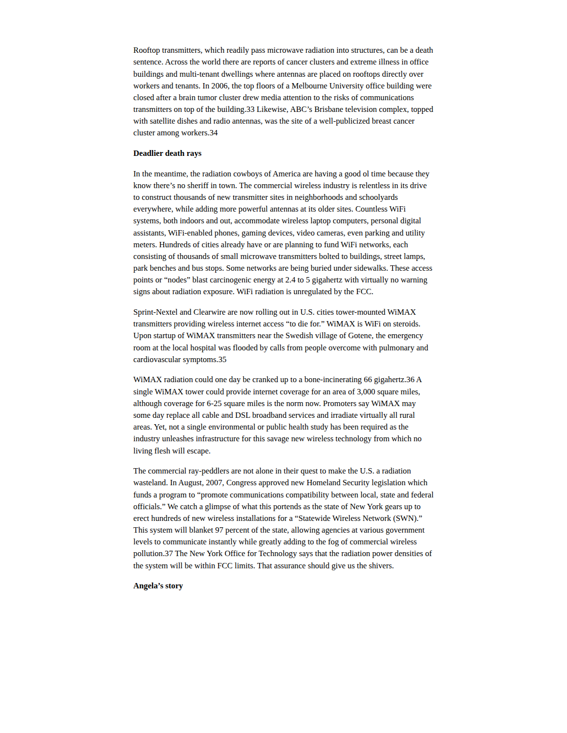Rooftop transmitters, which readily pass microwave radiation into structures, can be a death sentence. Across the world there are reports of cancer clusters and extreme illness in office buildings and multi-tenant dwellings where antennas are placed on rooftops directly over workers and tenants. In 2006, the top floors of a Melbourne University office building were closed after a brain tumor cluster drew media attention to the risks of communications transmitters on top of the building.33 Likewise, ABC’s Brisbane television complex, topped with satellite dishes and radio antennas, was the site of a well-publicized breast cancer cluster among workers.34
Deadlier death rays
In the meantime, the radiation cowboys of America are having a good ol time because they know there’s no sheriff in town. The commercial wireless industry is relentless in its drive to construct thousands of new transmitter sites in neighborhoods and schoolyards everywhere, while adding more powerful antennas at its older sites. Countless WiFi systems, both indoors and out, accommodate wireless laptop computers, personal digital assistants, WiFi-enabled phones, gaming devices, video cameras, even parking and utility meters. Hundreds of cities already have or are planning to fund WiFi networks, each consisting of thousands of small microwave transmitters bolted to buildings, street lamps, park benches and bus stops. Some networks are being buried under sidewalks. These access points or “nodes” blast carcinogenic energy at 2.4 to 5 gigahertz with virtually no warning signs about radiation exposure. WiFi radiation is unregulated by the FCC.
Sprint-Nextel and Clearwire are now rolling out in U.S. cities tower-mounted WiMAX transmitters providing wireless internet access “to die for.” WiMAX is WiFi on steroids. Upon startup of WiMAX transmitters near the Swedish village of Gotene, the emergency room at the local hospital was flooded by calls from people overcome with pulmonary and cardiovascular symptoms.35
WiMAX radiation could one day be cranked up to a bone-incinerating 66 gigahertz.36 A single WiMAX tower could provide internet coverage for an area of 3,000 square miles, although coverage for 6-25 square miles is the norm now. Promoters say WiMAX may some day replace all cable and DSL broadband services and irradiate virtually all rural areas. Yet, not a single environmental or public health study has been required as the industry unleashes infrastructure for this savage new wireless technology from which no living flesh will escape.
The commercial ray-peddlers are not alone in their quest to make the U.S. a radiation wasteland. In August, 2007, Congress approved new Homeland Security legislation which funds a program to “promote communications compatibility between local, state and federal officials.” We catch a glimpse of what this portends as the state of New York gears up to erect hundreds of new wireless installations for a “Statewide Wireless Network (SWN).” This system will blanket 97 percent of the state, allowing agencies at various government levels to communicate instantly while greatly adding to the fog of commercial wireless pollution.37 The New York Office for Technology says that the radiation power densities of the system will be within FCC limits. That assurance should give us the shivers.
Angela’s story